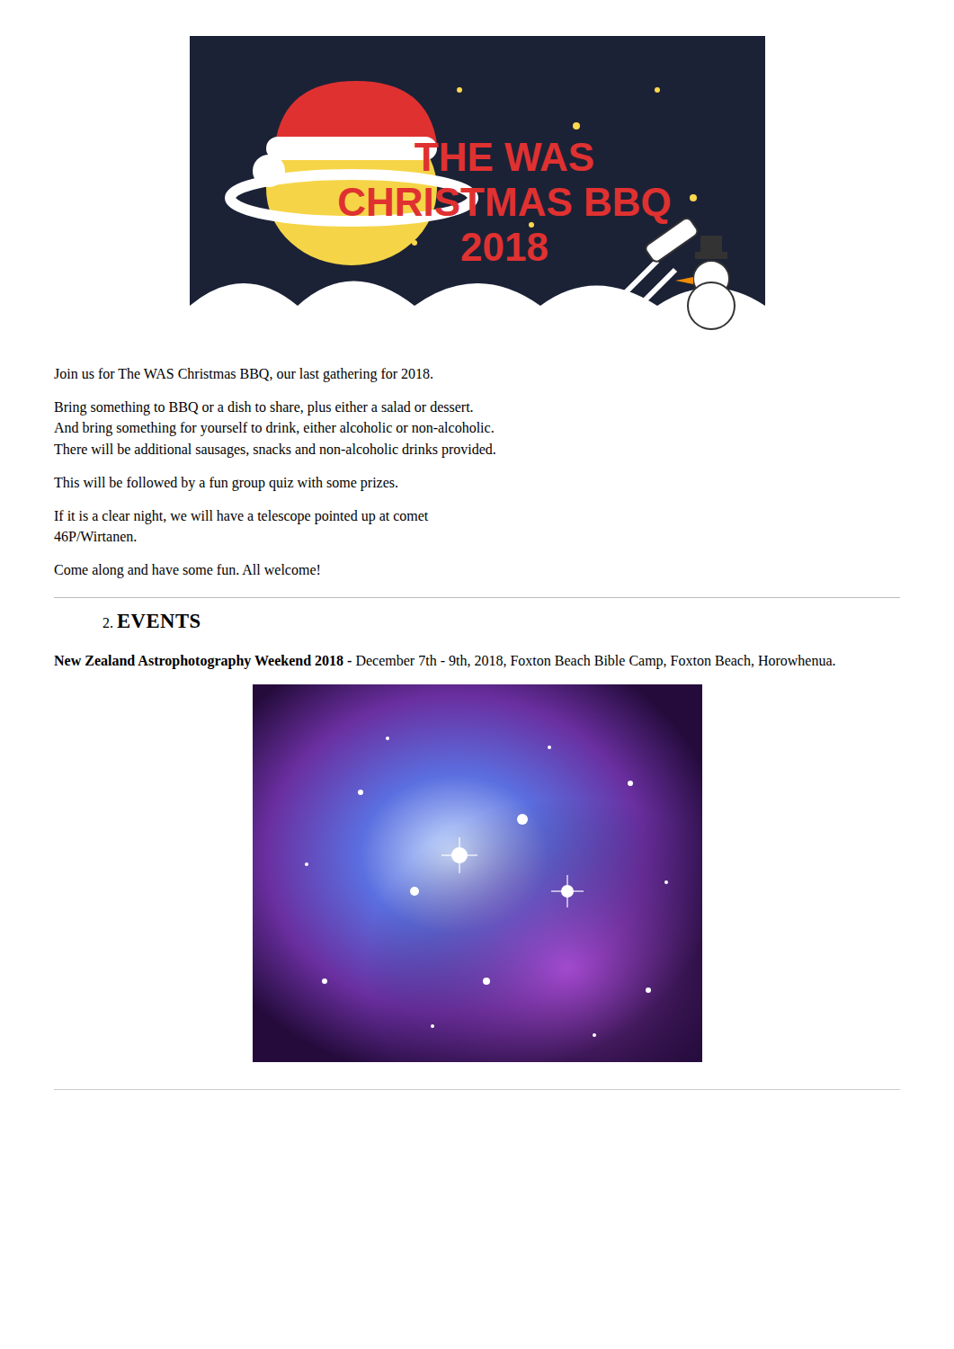Join us for The WAS Christmas BBQ, our last gathering for 2018.
Bring something to BBQ or a dish to share, plus either a salad or dessert.
And bring something for yourself to drink, either alcoholic or non-alcoholic.
There will be additional sausages, snacks and non-alcoholic drinks provided.
This will be followed by a fun group quiz with some prizes.
If it is a clear night, we will have a telescope pointed up at comet
46P/Wirtanen.
Come along and have some fun. All welcome!
EVENTS
New Zealand Astrophotography Weekend 2018 - December 7th - 9th, 2018, Foxton Beach Bible Camp, Foxton Beach, Horowhenua.